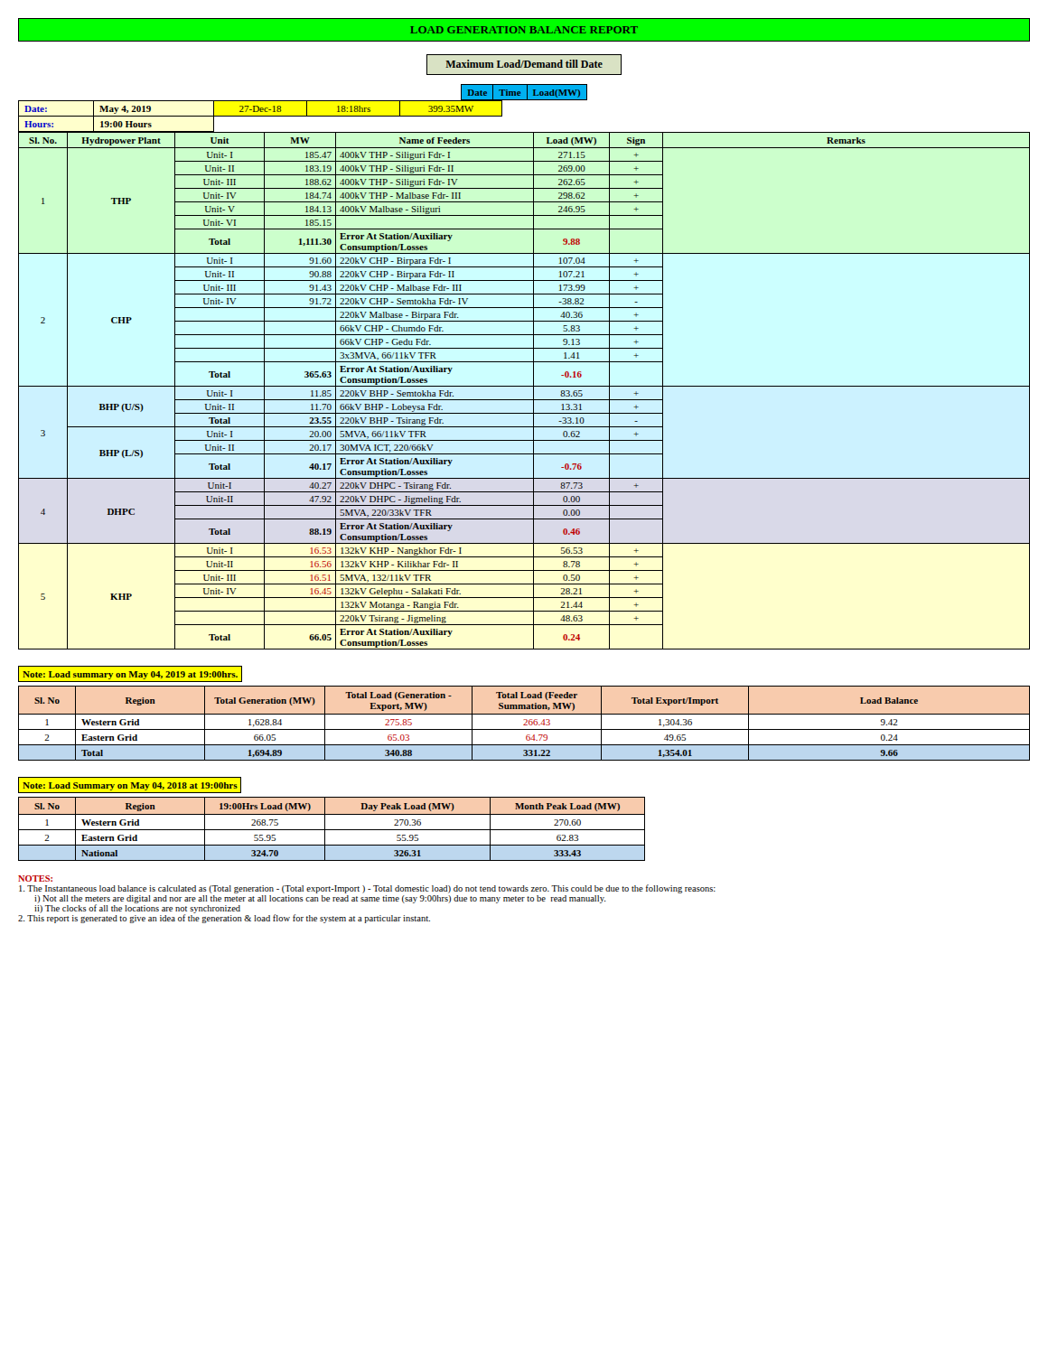| LOAD GENERATION BALANCE REPORT |
| Maximum Load/Demand till Date |
| Date | Time | Load(MW) |
| Date: | May 4, 2019 | 27-Dec-18 | 18:18hrs | 399.35MW |
| Hours: | 19:00 Hours | |
| Sl. No. | Hydropower Plant | Unit | MW | Name of Feeders | Load (MW) | Sign | Remarks |
| --- | --- | --- | --- | --- | --- | --- | --- |
| 1 | THP | Unit- I | 185.47 | 400kV THP - Siliguri Fdr- I | 271.15 | + | |
| Unit- II | 183.19 | 400kV THP - Siliguri Fdr- II | 269.00 | + |
| Unit- III | 188.62 | 400kV THP - Siliguri Fdr- IV | 262.65 | + |
| Unit- IV | 184.74 | 400kV THP - Malbase Fdr- III | 298.62 | + |
| Unit- V | 184.13 | 400kV Malbase - Siliguri | 246.95 | + |
| Unit- VI | 185.15 | | | |
| Total | 1,111.30 | Error At Station/Auxiliary Consumption/Losses | 9.88 | |
| 2 | CHP | Unit- I | 91.60 | 220kV CHP - Birpara Fdr- I | 107.04 | + | |
| Unit- II | 90.88 | 220kV CHP - Birpara Fdr- II | 107.21 | + |
| Unit- III | 91.43 | 220kV CHP - Malbase Fdr- III | 173.99 | + |
| Unit- IV | 91.72 | 220kV CHP - Semtokha Fdr- IV | -38.82 | - |
| | | 220kV Malbase - Birpara Fdr. | 40.36 | + |
| | | 66kV CHP - Chumdo Fdr. | 5.83 | + |
| | | 66kV CHP - Gedu Fdr. | 9.13 | + |
| | | 3x3MVA, 66/11kV TFR | 1.41 | + |
| Total | 365.63 | Error At Station/Auxiliary Consumption/Losses | -0.16 | |
| 3 | BHP (U/S) | Unit- I | 11.85 | 220kV BHP - Semtokha Fdr. | 83.65 | + | |
| Unit- II | 11.70 | 66kV BHP - Lobeysa Fdr. | 13.31 | + |
| Total | 23.55 | 220kV BHP - Tsirang Fdr. | -33.10 | - |
| BHP (L/S) | Unit- I | 20.00 | 5MVA, 66/11kV TFR | 0.62 | + |
| Unit- II | 20.17 | 30MVA ICT, 220/66kV | | |
| Total | 40.17 | Error At Station/Auxiliary Consumption/Losses | -0.76 | |
| 4 | DHPC | Unit-I | 40.27 | 220kV DHPC - Tsirang Fdr. | 87.73 | + | |
| Unit-II | 47.92 | 220kV DHPC - Jigmeling Fdr. | 0.00 | |
| | | 5MVA, 220/33kV TFR | 0.00 | |
| Total | 88.19 | Error At Station/Auxiliary Consumption/Losses | 0.46 | |
| 5 | KHP | Unit- I | 16.53 | 132kV KHP - Nangkhor Fdr- I | 56.53 | + | |
| Unit-II | 16.56 | 132kV KHP - Kilikhar Fdr- II | 8.78 | + |
| Unit- III | 16.51 | 5MVA, 132/11kV TFR | 0.50 | + |
| Unit- IV | 16.45 | 132kV Gelephu - Salakati Fdr. | 28.21 | + |
| | | 132kV Motanga - Rangia Fdr. | 21.44 | + |
| | | 220kV Tsirang - Jigmeling | 48.63 | + |
| Total | 66.05 | Error At Station/Auxiliary Consumption/Losses | 0.24 | |
Note: Load summary on May 04, 2019 at 19:00hrs.
| Sl. No | Region | Total Generation (MW) | Total Load (Generation - Export, MW) | Total Load (Feeder Summation, MW) | Total Export/Import | Load Balance |
| --- | --- | --- | --- | --- | --- | --- |
| 1 | Western Grid | 1,628.84 | 275.85 | 266.43 | 1,304.36 | 9.42 |
| 2 | Eastern Grid | 66.05 | 65.03 | 64.79 | 49.65 | 0.24 |
| | Total | 1,694.89 | 340.88 | 331.22 | 1,354.01 | 9.66 |
Note: Load Summary on May 04, 2018 at 19:00hrs
| Sl. No | Region | 19:00Hrs Load (MW) | Day Peak Load (MW) | Month Peak Load (MW) |
| --- | --- | --- | --- | --- |
| 1 | Western Grid | 268.75 | 270.36 | 270.60 |
| 2 | Eastern Grid | 55.95 | 55.95 | 62.83 |
| | National | 324.70 | 326.31 | 333.43 |
NOTES:
1. The Instantaneous load balance is calculated as (Total generation - (Total export-Import ) - Total domestic load) do not tend towards zero. This could be due to the following reasons:
i) Not all the meters are digital and nor are all the meter at all locations can be read at same time (say 9:00hrs) due to many meter to be read manually.
ii) The clocks of all the locations are not synchronized
2. This report is generated to give an idea of the generation & load flow for the system at a particular instant.